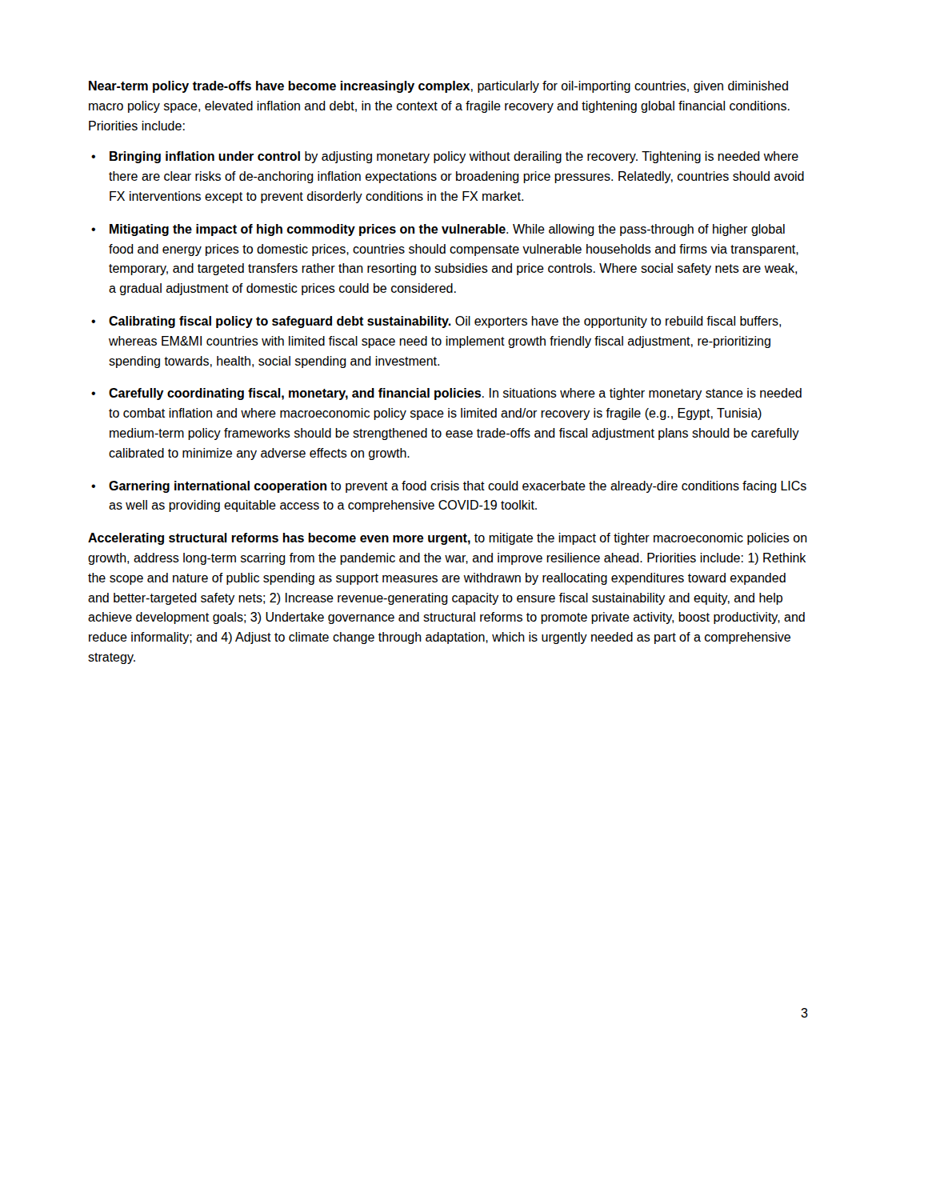Near-term policy trade-offs have become increasingly complex, particularly for oil-importing countries, given diminished macro policy space, elevated inflation and debt, in the context of a fragile recovery and tightening global financial conditions. Priorities include:
Bringing inflation under control by adjusting monetary policy without derailing the recovery. Tightening is needed where there are clear risks of de-anchoring inflation expectations or broadening price pressures. Relatedly, countries should avoid FX interventions except to prevent disorderly conditions in the FX market.
Mitigating the impact of high commodity prices on the vulnerable. While allowing the pass-through of higher global food and energy prices to domestic prices, countries should compensate vulnerable households and firms via transparent, temporary, and targeted transfers rather than resorting to subsidies and price controls. Where social safety nets are weak, a gradual adjustment of domestic prices could be considered.
Calibrating fiscal policy to safeguard debt sustainability. Oil exporters have the opportunity to rebuild fiscal buffers, whereas EM&MI countries with limited fiscal space need to implement growth friendly fiscal adjustment, re-prioritizing spending towards, health, social spending and investment.
Carefully coordinating fiscal, monetary, and financial policies. In situations where a tighter monetary stance is needed to combat inflation and where macroeconomic policy space is limited and/or recovery is fragile (e.g., Egypt, Tunisia) medium-term policy frameworks should be strengthened to ease trade-offs and fiscal adjustment plans should be carefully calibrated to minimize any adverse effects on growth.
Garnering international cooperation to prevent a food crisis that could exacerbate the already-dire conditions facing LICs as well as providing equitable access to a comprehensive COVID-19 toolkit.
Accelerating structural reforms has become even more urgent, to mitigate the impact of tighter macroeconomic policies on growth, address long-term scarring from the pandemic and the war, and improve resilience ahead. Priorities include: 1) Rethink the scope and nature of public spending as support measures are withdrawn by reallocating expenditures toward expanded and better-targeted safety nets; 2) Increase revenue-generating capacity to ensure fiscal sustainability and equity, and help achieve development goals; 3) Undertake governance and structural reforms to promote private activity, boost productivity, and reduce informality; and 4) Adjust to climate change through adaptation, which is urgently needed as part of a comprehensive strategy.
3